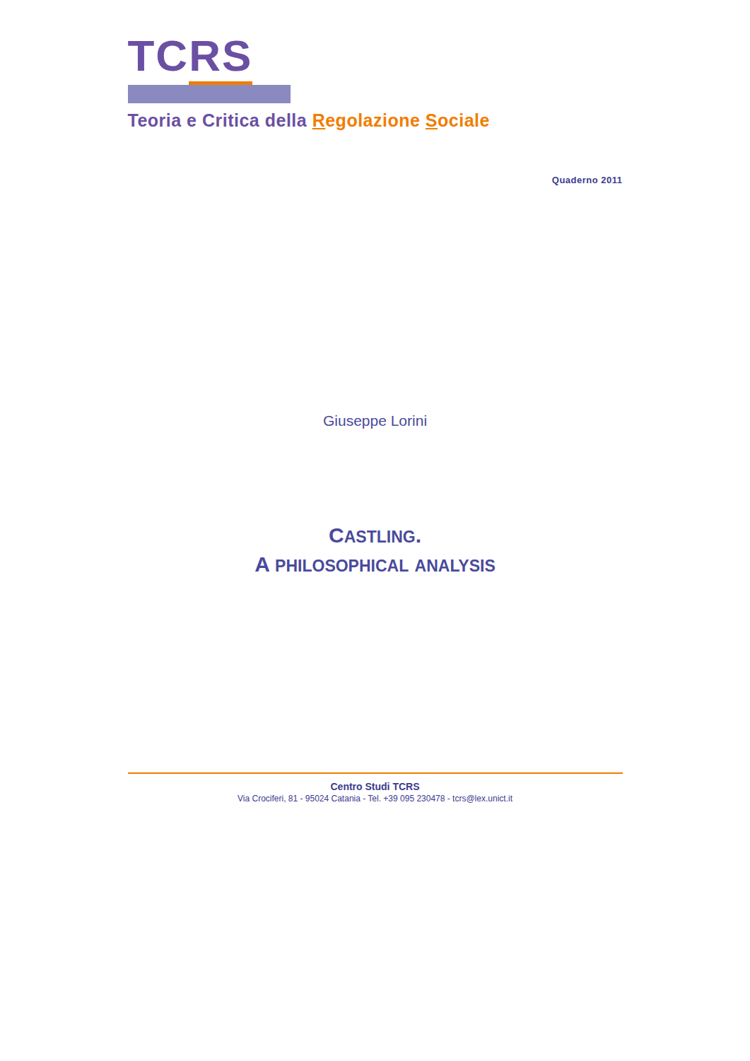TCRS
Teoria e Critica della Regolazione Sociale
Quaderno 2011
Giuseppe Lorini
CASTLING.
A PHILOSOPHICAL ANALYSIS
Centro Studi TCRS
Via Crociferi, 81 - 95024 Catania - Tel. +39 095 230478 - tcrs@lex.unict.it